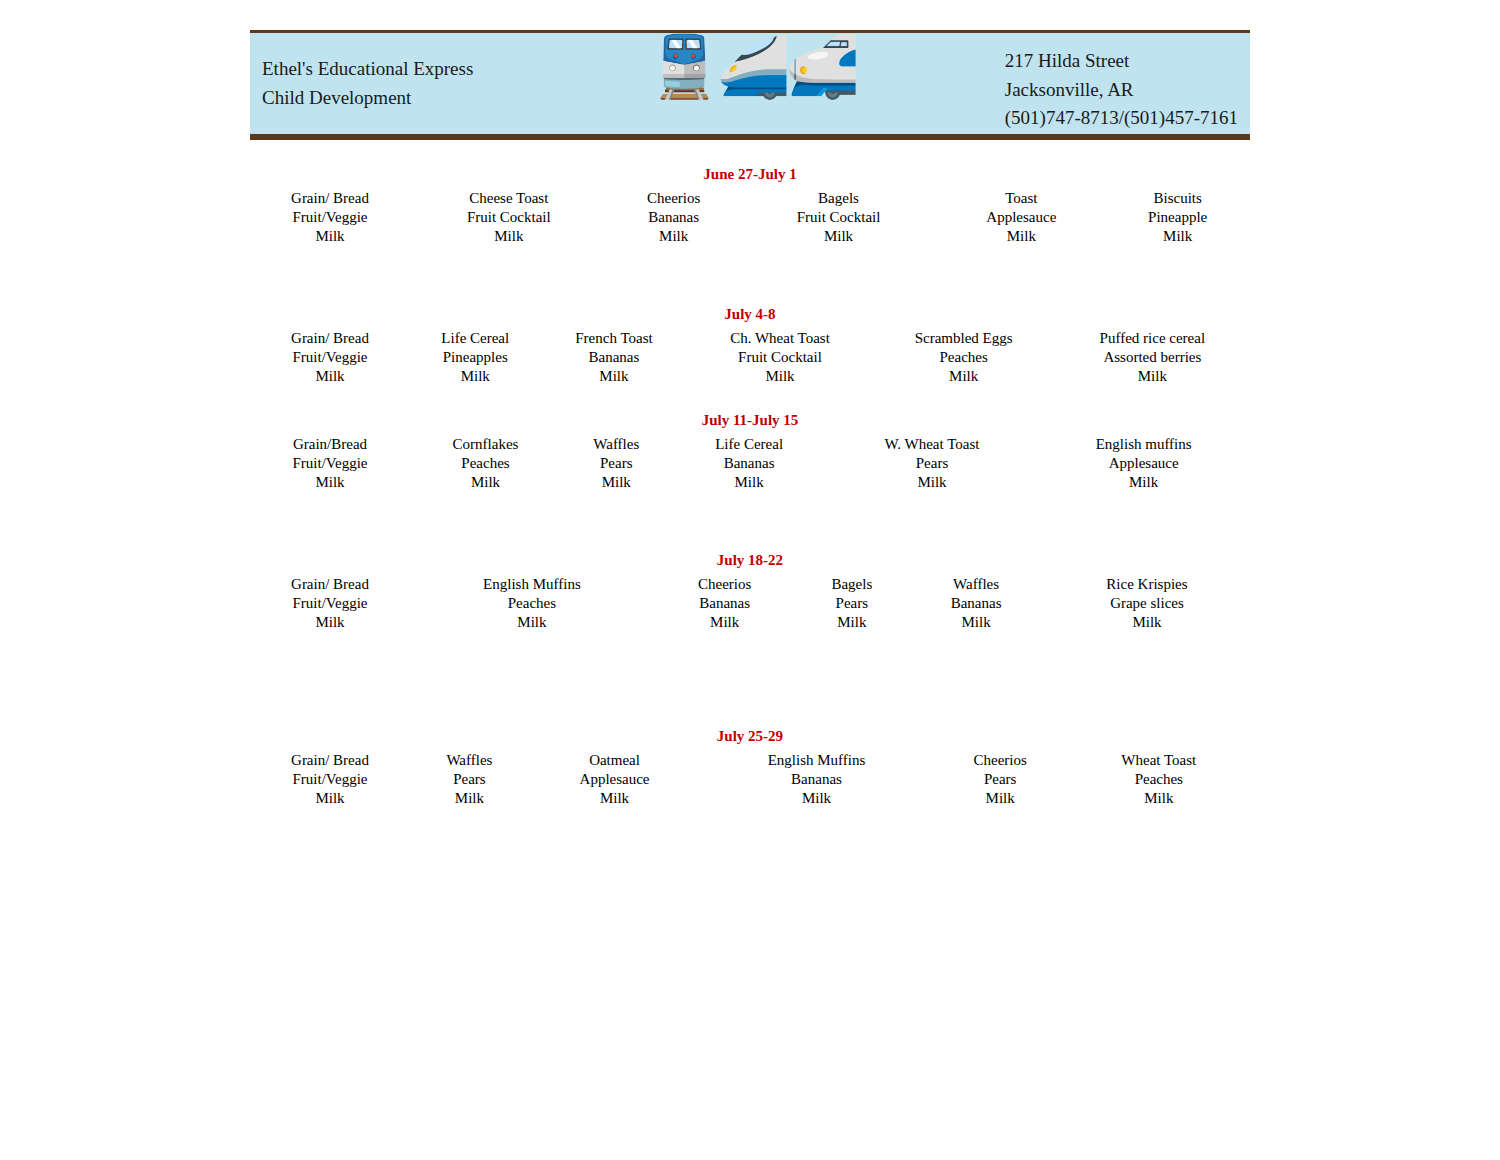Ethel's Educational Express
Child Development
🚆🚄🚅
217 Hilda Street
Jacksonville, AR
(501)747-8713/(501)457-7161
June 27-July 1
| Grain/ Bread | Cheese Toast | Cheerios | Bagels | Toast | Biscuits |
| Fruit/Veggie | Fruit Cocktail | Bananas | Fruit Cocktail | Applesauce | Pineapple |
| Milk | Milk | Milk | Milk | Milk | Milk |
July 4-8
| Grain/ Bread | Life Cereal | French Toast | Ch. Wheat Toast | Scrambled Eggs | Puffed rice cereal |
| Fruit/Veggie | Pineapples | Bananas | Fruit Cocktail | Peaches | Assorted berries |
| Milk | Milk | Milk | Milk | Milk | Milk |
July 11-July 15
| Grain/Bread | Cornflakes | Waffles | Life Cereal | W. Wheat Toast | English muffins |
| Fruit/Veggie | Peaches | Pears | Bananas | Pears | Applesauce |
| Milk | Milk | Milk | Milk | Milk | Milk |
July 18-22
| Grain/ Bread | English Muffins | Cheerios | Bagels | Waffles | Rice Krispies |
| Fruit/Veggie | Peaches | Bananas | Pears | Bananas | Grape slices |
| Milk | Milk | Milk | Milk | Milk | Milk |
July 25-29
| Grain/ Bread | Waffles | Oatmeal | English Muffins | Cheerios | Wheat Toast |
| Fruit/Veggie | Pears | Applesauce | Bananas | Pears | Peaches |
| Milk | Milk | Milk | Milk | Milk | Milk |